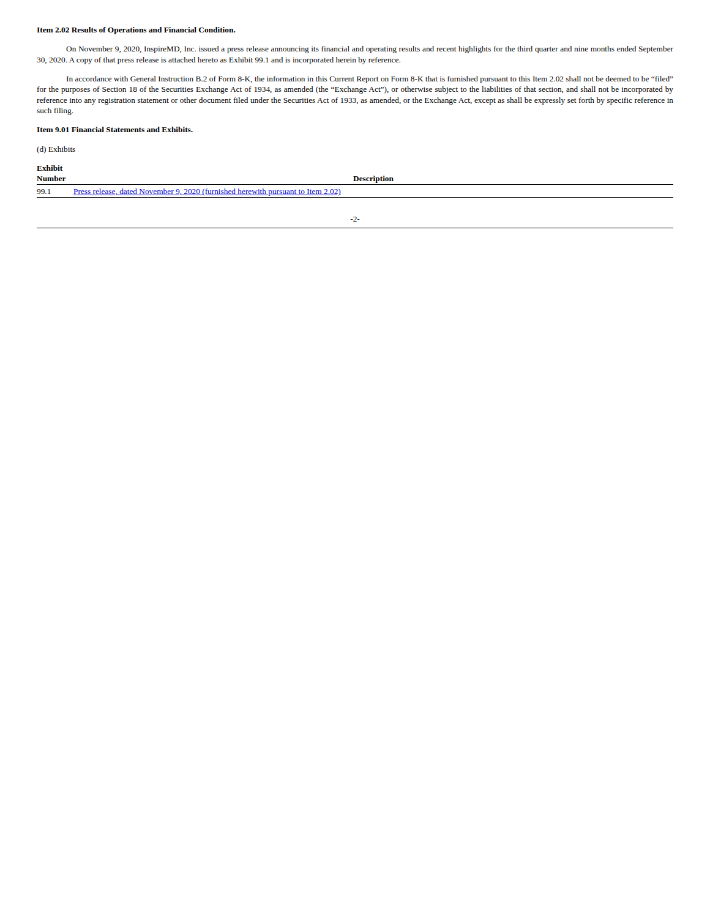Item 2.02 Results of Operations and Financial Condition.
On November 9, 2020, InspireMD, Inc. issued a press release announcing its financial and operating results and recent highlights for the third quarter and nine months ended September 30, 2020. A copy of that press release is attached hereto as Exhibit 99.1 and is incorporated herein by reference.
In accordance with General Instruction B.2 of Form 8-K, the information in this Current Report on Form 8-K that is furnished pursuant to this Item 2.02 shall not be deemed to be “filed” for the purposes of Section 18 of the Securities Exchange Act of 1934, as amended (the “Exchange Act”), or otherwise subject to the liabilities of that section, and shall not be incorporated by reference into any registration statement or other document filed under the Securities Act of 1933, as amended, or the Exchange Act, except as shall be expressly set forth by specific reference in such filing.
Item 9.01 Financial Statements and Exhibits.
(d) Exhibits
| Exhibit Number | Description |
| --- | --- |
| 99.1 | Press release, dated November 9, 2020 (furnished herewith pursuant to Item 2.02) |
-2-